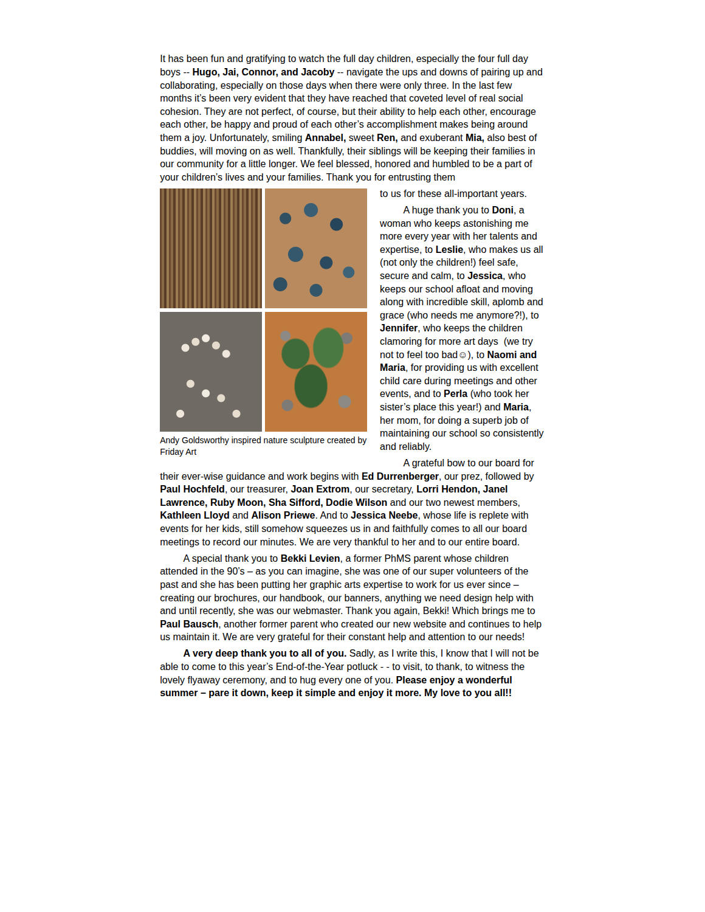It has been fun and gratifying to watch the full day children, especially the four full day boys -- Hugo, Jai, Connor, and Jacoby -- navigate the ups and downs of pairing up and collaborating, especially on those days when there were only three. In the last few months it’s been very evident that they have reached that coveted level of real social cohesion. They are not perfect, of course, but their ability to help each other, encourage each other, be happy and proud of each other’s accomplishment makes being around them a joy. Unfortunately, smiling Annabel, sweet Ren, and exuberant Mia, also best of buddies, will moving on as well. Thankfully, their siblings will be keeping their families in our community for a little longer. We feel blessed, honored and humbled to be a part of your children’s lives and your families. Thank you for entrusting them
Andy Goldsworthy inspired nature sculpture created by Friday Art
to us for these all-important years.
A huge thank you to Doni, a woman who keeps astonishing me more every year with her talents and expertise, to Leslie, who makes us all (not only the children!) feel safe, secure and calm, to Jessica, who keeps our school afloat and moving along with incredible skill, aplomb and grace (who needs me anymore?!), to Jennifer, who keeps the children clamoring for more art days (we try not to feel too bad☺), to Naomi and Maria, for providing us with excellent child care during meetings and other events, and to Perla (who took her sister’s place this year!) and Maria, her mom, for doing a superb job of maintaining our school so consistently and reliably.
A grateful bow to our board for their ever-wise guidance and work begins with Ed Durrenberger, our prez, followed by Paul Hochfeld, our treasurer, Joan Extrom, our secretary, Lorri Hendon, Janel Lawrence, Ruby Moon, Sha Sifford, Dodie Wilson and our two newest members, Kathleen Lloyd and Alison Priewe. And to Jessica Neebe, whose life is replete with events for her kids, still somehow squeezes us in and faithfully comes to all our board meetings to record our minutes. We are very thankful to her and to our entire board.
A special thank you to Bekki Levien, a former PhMS parent whose children attended in the 90’s – as you can imagine, she was one of our super volunteers of the past and she has been putting her graphic arts expertise to work for us ever since – creating our brochures, our handbook, our banners, anything we need design help with and until recently, she was our webmaster. Thank you again, Bekki! Which brings me to Paul Bausch, another former parent who created our new website and continues to help us maintain it. We are very grateful for their constant help and attention to our needs!
A very deep thank you to all of you. Sadly, as I write this, I know that I will not be able to come to this year’s End-of-the-Year potluck - - to visit, to thank, to witness the lovely flyaway ceremony, and to hug every one of you. Please enjoy a wonderful summer – pare it down, keep it simple and enjoy it more. My love to you all!!